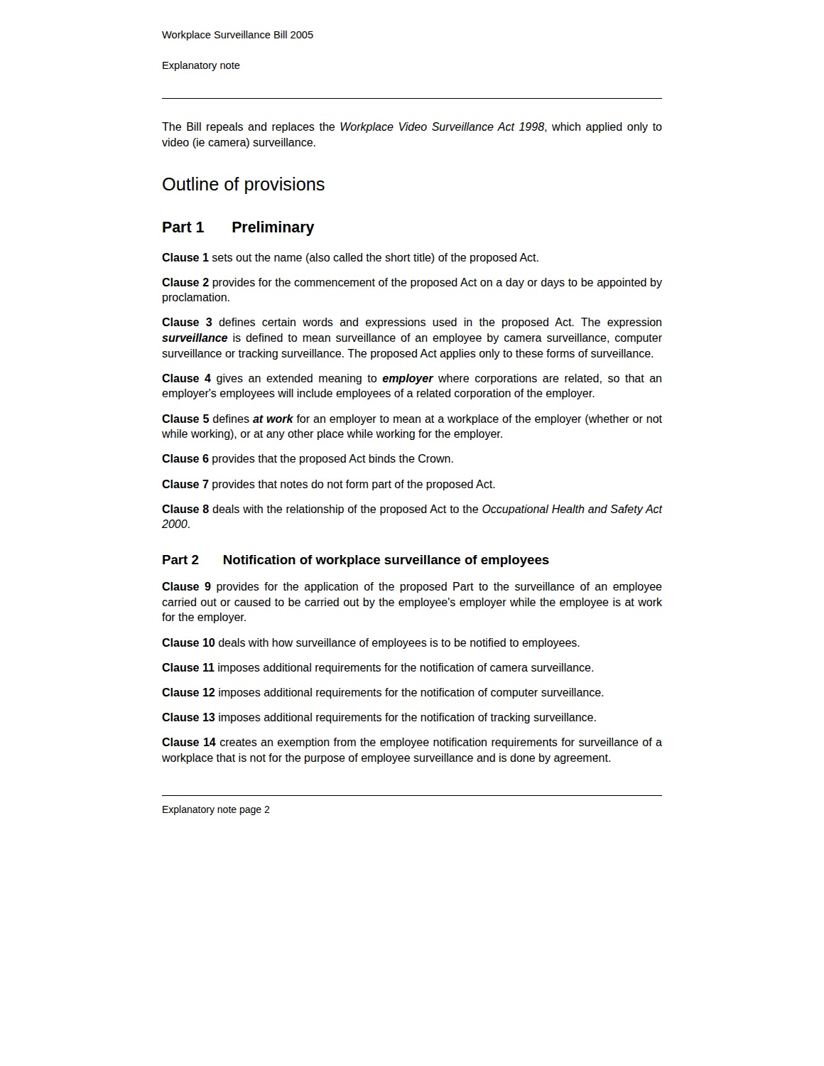Workplace Surveillance Bill 2005
Explanatory note
The Bill repeals and replaces the Workplace Video Surveillance Act 1998, which applied only to video (ie camera) surveillance.
Outline of provisions
Part 1 Preliminary
Clause 1 sets out the name (also called the short title) of the proposed Act.
Clause 2 provides for the commencement of the proposed Act on a day or days to be appointed by proclamation.
Clause 3 defines certain words and expressions used in the proposed Act. The expression surveillance is defined to mean surveillance of an employee by camera surveillance, computer surveillance or tracking surveillance. The proposed Act applies only to these forms of surveillance.
Clause 4 gives an extended meaning to employer where corporations are related, so that an employer's employees will include employees of a related corporation of the employer.
Clause 5 defines at work for an employer to mean at a workplace of the employer (whether or not while working), or at any other place while working for the employer.
Clause 6 provides that the proposed Act binds the Crown.
Clause 7 provides that notes do not form part of the proposed Act.
Clause 8 deals with the relationship of the proposed Act to the Occupational Health and Safety Act 2000.
Part 2 Notification of workplace surveillance of employees
Clause 9 provides for the application of the proposed Part to the surveillance of an employee carried out or caused to be carried out by the employee's employer while the employee is at work for the employer.
Clause 10 deals with how surveillance of employees is to be notified to employees.
Clause 11 imposes additional requirements for the notification of camera surveillance.
Clause 12 imposes additional requirements for the notification of computer surveillance.
Clause 13 imposes additional requirements for the notification of tracking surveillance.
Clause 14 creates an exemption from the employee notification requirements for surveillance of a workplace that is not for the purpose of employee surveillance and is done by agreement.
Explanatory note page 2